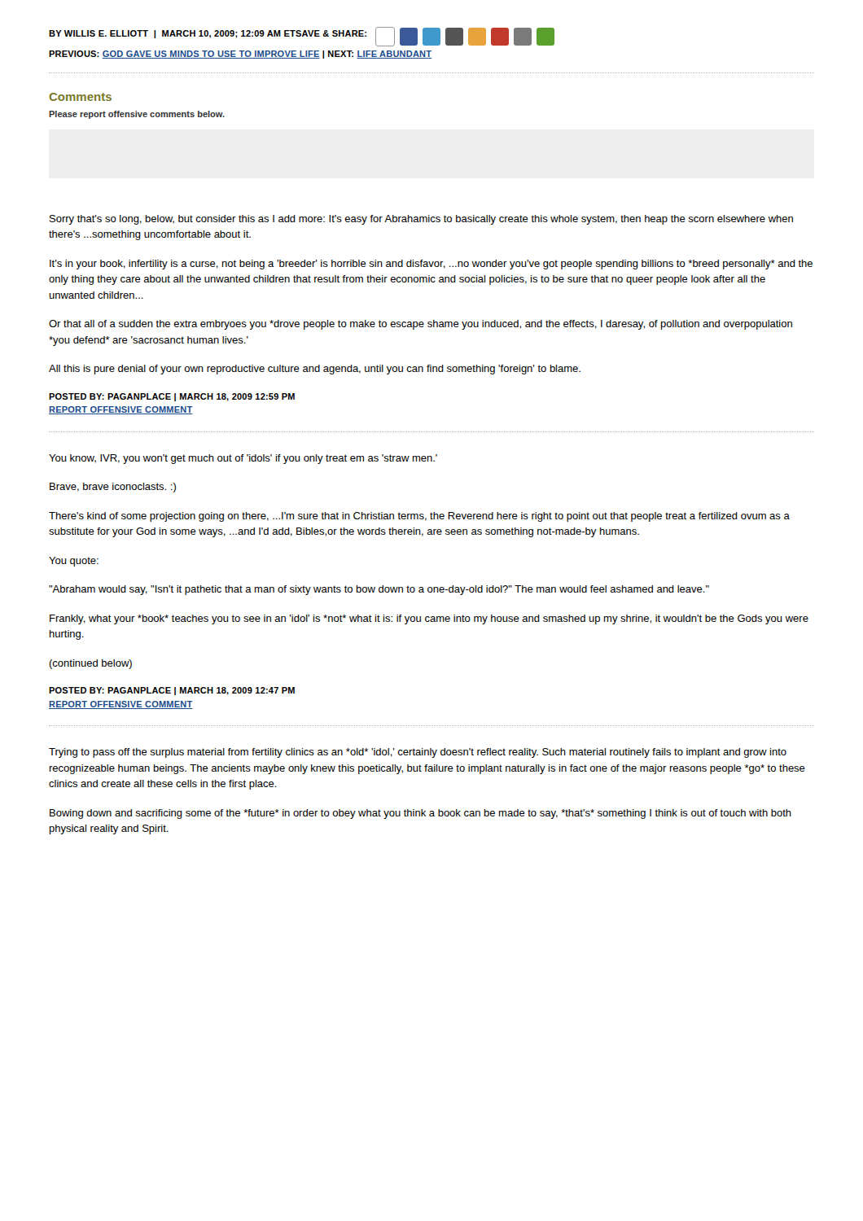BY WILLIS E. ELLIOTT | MARCH 10, 2009; 12:09 AM ETSAVE & SHARE:
PREVIOUS: GOD GAVE US MINDS TO USE TO IMPROVE LIFE | NEXT: LIFE ABUNDANT
Comments
Please report offensive comments below.
Sorry that's so long, below, but consider this as I add more: It's easy for Abrahamics to basically create this whole system, then heap the scorn elsewhere when there's ...something uncomfortable about it.
It's in your book, infertility is a curse, not being a 'breeder' is horrible sin and disfavor, ...no wonder you've got people spending billions to *breed personally* and the only thing they care about all the unwanted children that result from their economic and social policies, is to be sure that no queer people look after all the unwanted children...
Or that all of a sudden the extra embryoes you *drove people to make to escape shame you induced, and the effects, I daresay, of pollution and overpopulation *you defend* are 'sacrosanct human lives.'
All this is pure denial of your own reproductive culture and agenda, until you can find something 'foreign' to blame.
POSTED BY: PAGANPLACE | MARCH 18, 2009 12:59 PM
REPORT OFFENSIVE COMMENT
You know, IVR, you won't get much out of 'idols' if you only treat em as 'straw men.'
Brave, brave iconoclasts. :)
There's kind of some projection going on there, ...I'm sure that in Christian terms, the Reverend here is right to point out that people treat a fertilized ovum as a substitute for your God in some ways, ...and I'd add, Bibles,or the words therein, are seen as something not-made-by humans.
You quote:
"Abraham would say, "Isn't it pathetic that a man of sixty wants to bow down to a one-day-old idol?" The man would feel ashamed and leave."
Frankly, what your *book* teaches you to see in an 'idol' is *not* what it is: if you came into my house and smashed up my shrine, it wouldn't be the Gods you were hurting.
(continued below)
POSTED BY: PAGANPLACE | MARCH 18, 2009 12:47 PM
REPORT OFFENSIVE COMMENT
Trying to pass off the surplus material from fertility clinics as an *old* 'idol,' certainly doesn't reflect reality. Such material routinely fails to implant and grow into recognizeable human beings. The ancients maybe only knew this poetically, but failure to implant naturally is in fact one of the major reasons people *go* to these clinics and create all these cells in the first place.
Bowing down and sacrificing some of the *future* in order to obey what you think a book can be made to say, *that's* something I think is out of touch with both physical reality and Spirit.